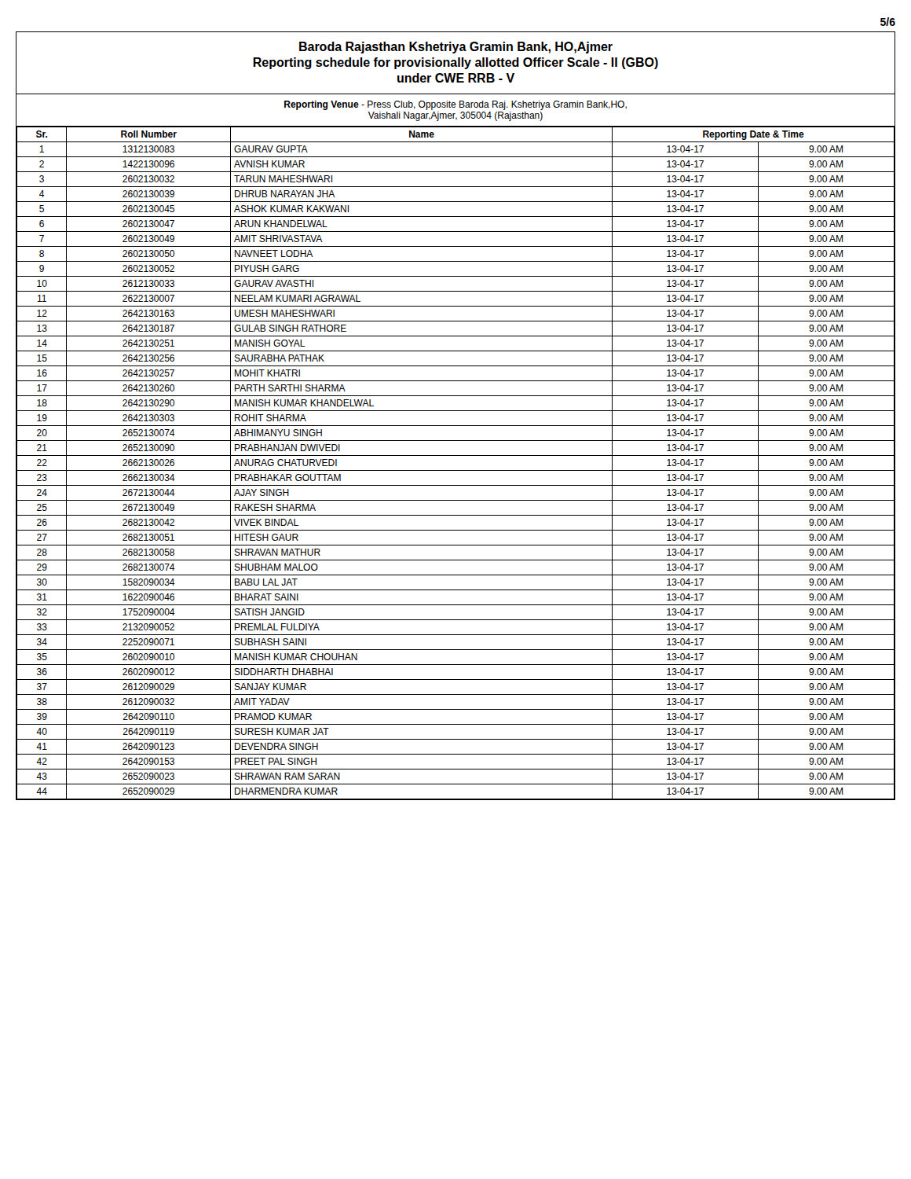5/6
Baroda Rajasthan Kshetriya Gramin Bank, HO,Ajmer
Reporting schedule for provisionally allotted Officer Scale - II (GBO)
under CWE RRB - V
Reporting Venue - Press Club, Opposite Baroda Raj. Kshetriya Gramin Bank,HO,
Vaishali Nagar,Ajmer, 305004 (Rajasthan)
| Sr. | Roll Number | Name | Reporting Date & Time |
| --- | --- | --- | --- |
| 1 | 1312130083 | GAURAV GUPTA | 13-04-17 | 9.00 AM |
| 2 | 1422130096 | AVNISH KUMAR | 13-04-17 | 9.00 AM |
| 3 | 2602130032 | TARUN MAHESHWARI | 13-04-17 | 9.00 AM |
| 4 | 2602130039 | DHRUB NARAYAN JHA | 13-04-17 | 9.00 AM |
| 5 | 2602130045 | ASHOK KUMAR KAKWANI | 13-04-17 | 9.00 AM |
| 6 | 2602130047 | ARUN KHANDELWAL | 13-04-17 | 9.00 AM |
| 7 | 2602130049 | AMIT SHRIVASTAVA | 13-04-17 | 9.00 AM |
| 8 | 2602130050 | NAVNEET LODHA | 13-04-17 | 9.00 AM |
| 9 | 2602130052 | PIYUSH GARG | 13-04-17 | 9.00 AM |
| 10 | 2612130033 | GAURAV AVASTHI | 13-04-17 | 9.00 AM |
| 11 | 2622130007 | NEELAM KUMARI AGRAWAL | 13-04-17 | 9.00 AM |
| 12 | 2642130163 | UMESH MAHESHWARI | 13-04-17 | 9.00 AM |
| 13 | 2642130187 | GULAB SINGH RATHORE | 13-04-17 | 9.00 AM |
| 14 | 2642130251 | MANISH GOYAL | 13-04-17 | 9.00 AM |
| 15 | 2642130256 | SAURABHA PATHAK | 13-04-17 | 9.00 AM |
| 16 | 2642130257 | MOHIT KHATRI | 13-04-17 | 9.00 AM |
| 17 | 2642130260 | PARTH SARTHI SHARMA | 13-04-17 | 9.00 AM |
| 18 | 2642130290 | MANISH KUMAR KHANDELWAL | 13-04-17 | 9.00 AM |
| 19 | 2642130303 | ROHIT SHARMA | 13-04-17 | 9.00 AM |
| 20 | 2652130074 | ABHIMANYU SINGH | 13-04-17 | 9.00 AM |
| 21 | 2652130090 | PRABHANJAN DWIVEDI | 13-04-17 | 9.00 AM |
| 22 | 2662130026 | ANURAG CHATURVEDI | 13-04-17 | 9.00 AM |
| 23 | 2662130034 | PRABHAKAR GOUTTAM | 13-04-17 | 9.00 AM |
| 24 | 2672130044 | AJAY SINGH | 13-04-17 | 9.00 AM |
| 25 | 2672130049 | RAKESH SHARMA | 13-04-17 | 9.00 AM |
| 26 | 2682130042 | VIVEK BINDAL | 13-04-17 | 9.00 AM |
| 27 | 2682130051 | HITESH GAUR | 13-04-17 | 9.00 AM |
| 28 | 2682130058 | SHRAVAN MATHUR | 13-04-17 | 9.00 AM |
| 29 | 2682130074 | SHUBHAM MALOO | 13-04-17 | 9.00 AM |
| 30 | 1582090034 | BABU LAL JAT | 13-04-17 | 9.00 AM |
| 31 | 1622090046 | BHARAT SAINI | 13-04-17 | 9.00 AM |
| 32 | 1752090004 | SATISH JANGID | 13-04-17 | 9.00 AM |
| 33 | 2132090052 | PREMLAL FULDIYA | 13-04-17 | 9.00 AM |
| 34 | 2252090071 | SUBHASH SAINI | 13-04-17 | 9.00 AM |
| 35 | 2602090010 | MANISH KUMAR CHOUHAN | 13-04-17 | 9.00 AM |
| 36 | 2602090012 | SIDDHARTH DHABHAI | 13-04-17 | 9.00 AM |
| 37 | 2612090029 | SANJAY KUMAR | 13-04-17 | 9.00 AM |
| 38 | 2612090032 | AMIT YADAV | 13-04-17 | 9.00 AM |
| 39 | 2642090110 | PRAMOD KUMAR | 13-04-17 | 9.00 AM |
| 40 | 2642090119 | SURESH KUMAR JAT | 13-04-17 | 9.00 AM |
| 41 | 2642090123 | DEVENDRA SINGH | 13-04-17 | 9.00 AM |
| 42 | 2642090153 | PREET PAL SINGH | 13-04-17 | 9.00 AM |
| 43 | 2652090023 | SHRAWAN RAM SARAN | 13-04-17 | 9.00 AM |
| 44 | 2652090029 | DHARMENDRA KUMAR | 13-04-17 | 9.00 AM |